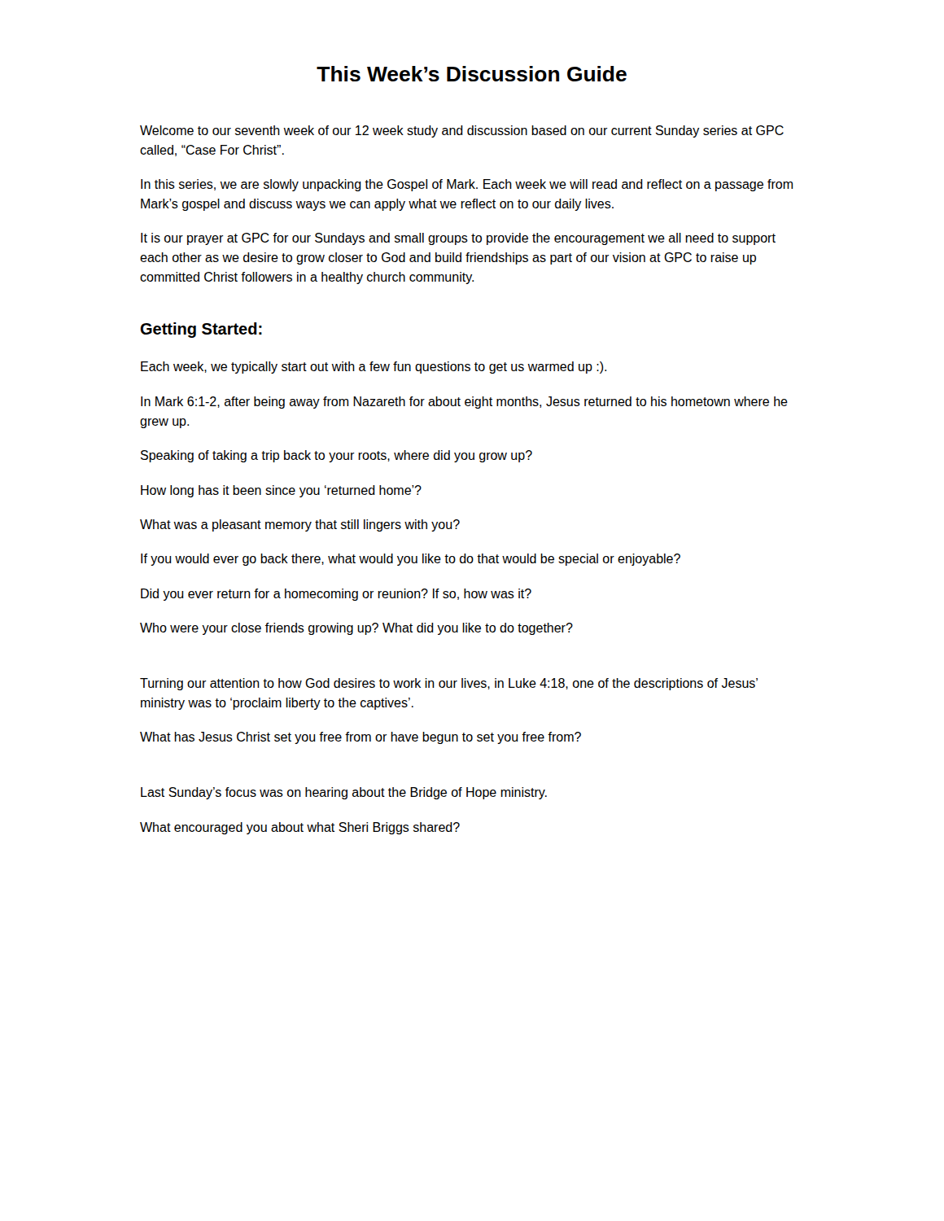This Week’s Discussion Guide
Welcome to our seventh week of our 12 week study and discussion based on our current Sunday series at GPC called, “Case For Christ”.
In this series, we are slowly unpacking the Gospel of Mark. Each week we will read and reflect on a passage from Mark’s gospel and discuss ways we can apply what we reflect on to our daily lives.
It is our prayer at GPC for our Sundays and small groups to provide the encouragement we all need to support each other as we desire to grow closer to God and build friendships as part of our vision at GPC to raise up committed Christ followers in a healthy church community.
Getting Started:
Each week, we typically start out with a few fun questions to get us warmed up :).
In Mark 6:1-2, after being away from Nazareth for about eight months, Jesus returned to his hometown where he grew up.
Speaking of taking a trip back to your roots, where did you grow up?
How long has it been since you ‘returned home’?
What was a pleasant memory that still lingers with you?
If you would ever go back there, what would you like to do that would be special or enjoyable?
Did you ever return for a homecoming or reunion? If so, how was it?
Who were your close friends growing up? What did you like to do together?
Turning our attention to how God desires to work in our lives, in Luke 4:18, one of the descriptions of Jesus’ ministry was to ‘proclaim liberty to the captives’.
What has Jesus Christ set you free from or have begun to set you free from?
Last Sunday’s focus was on hearing about the Bridge of Hope ministry.
What encouraged you about what Sheri Briggs shared?